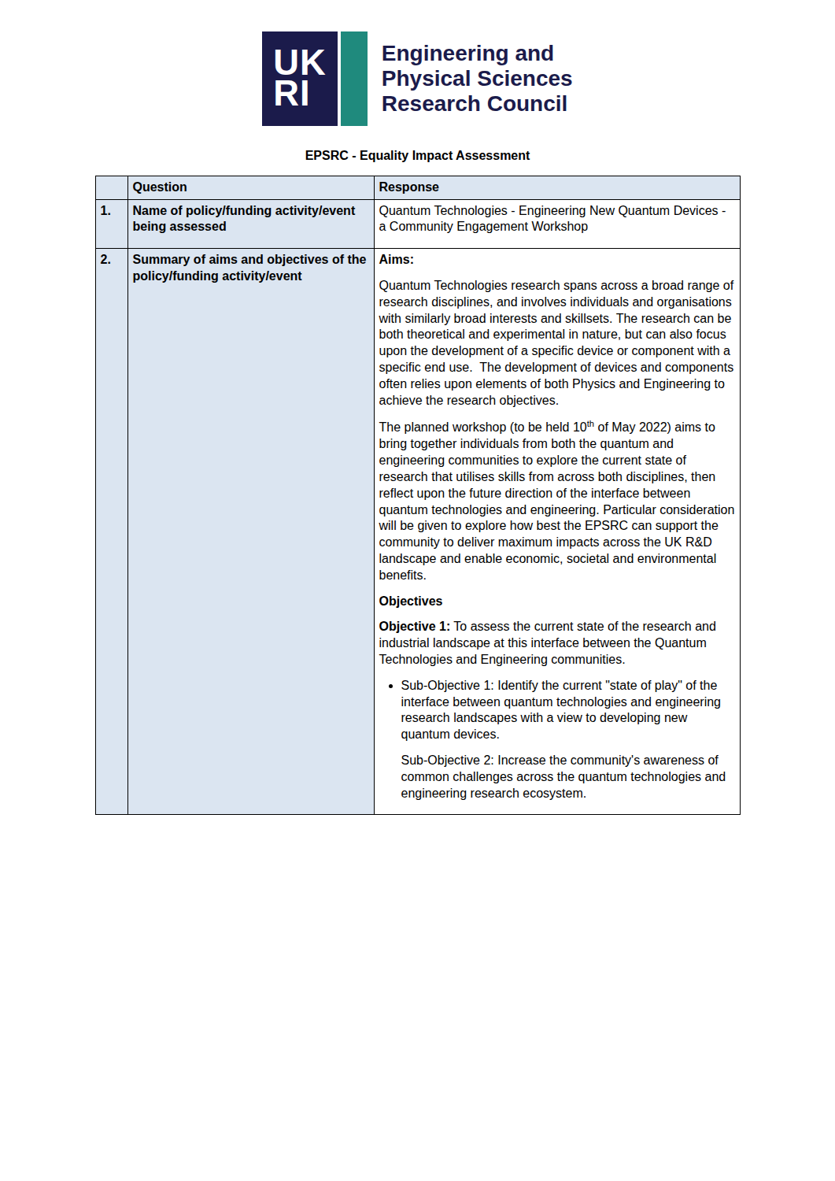UK
RI
Engineering and
Physical Sciences
Research Council
EPSRC - Equality Impact Assessment
| | Question | Response |
| 1. | Name of policy/funding activity/event being assessed | Quantum Technologies - Engineering New Quantum Devices - a Community Engagement Workshop |
| 2. | Summary of aims and objectives of the policy/funding activity/event | Aims: Quantum Technologies research spans across a broad range of research disciplines, and involves individuals and organisations with similarly broad interests and skillsets. The research can be both theoretical and experimental in nature, but can also focus upon the development of a specific device or component with a specific end use. The development of devices and components often relies upon elements of both Physics and Engineering to achieve the research objectives. The planned workshop (to be held 10 th of May 2022) aims to bring together individuals from both the quantum and engineering communities to explore the current state of research that utilises skills from across both disciplines, then reflect upon the future direction of the interface between quantum technologies and engineering. Particular consideration will be given to explore how best the EPSRC can support the community to deliver maximum impacts across the UK R&D landscape and enable economic, societal and environmental benefits. Objectives Objective 1: To assess the current state of the research and industrial landscape at this interface between the Quantum Technologies and Engineering communities. Sub-Objective 1: Identify the current "state of play" of the interface between quantum technologies and engineering research landscapes with a view to developing new quantum devices. Sub-Objective 2: Increase the community's awareness of common challenges across the quantum technologies and engineering research ecosystem. |